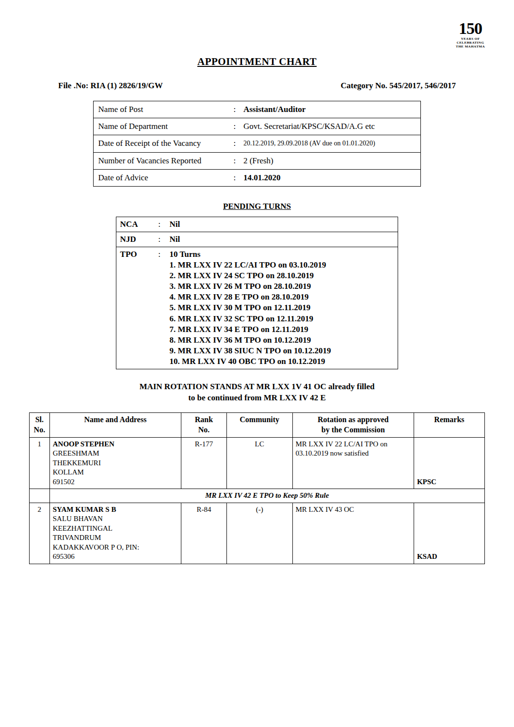150
YEARS OF
CELEBRATING
THE MAHATMA
APPOINTMENT CHART
File .No: RIA (1) 2826/19/GW Category No. 545/2017, 546/2017
| Name of Post | : | Assistant/Auditor |
| Name of Department | : | Govt. Secretariat/KPSC/KSAD/A.G etc |
| Date of Receipt of the Vacancy | : | 20.12.2019, 29.09.2018 (AV due on 01.01.2020) |
| Number of Vacancies Reported | : | 2 (Fresh) |
| Date of Advice | : | 14.01.2020 |
PENDING TURNS
| NCA | : | Nil |
| NJD | : | Nil |
| TPO | : | 10 Turns 1. MR LXX IV 22 LC/AI TPO on 03.10.2019 2. MR LXX IV 24 SC TPO on 28.10.2019 3. MR LXX IV 26 M TPO on 28.10.2019 4. MR LXX IV 28 E TPO on 28.10.2019 5. MR LXX IV 30 M TPO on 12.11.2019 6. MR LXX IV 32 SC TPO on 12.11.2019 7. MR LXX IV 34 E TPO on 12.11.2019 8. MR LXX IV 36 M TPO on 10.12.2019 9. MR LXX IV 38 SIUC N TPO on 10.12.2019 10. MR LXX IV 40 OBC TPO on 10.12.2019 |
MAIN ROTATION STANDS AT MR LXX 1V 41 OC already filled
to be continued from MR LXX IV 42 E
| Sl. No. | Name and Address | Rank No. | Community | Rotation as approved by the Commission | Remarks |
| --- | --- | --- | --- | --- | --- |
| 1 | ANOOP STEPHEN GREESHMAM THEKKEMURI KOLLAM 691502 | R-177 | LC | MR LXX IV 22 LC/AI TPO on 03.10.2019 now satisfied | KPSC |
| | MR LXX IV 42 E TPO to Keep 50% Rule |
| 2 | SYAM KUMAR S B SALU BHAVAN KEEZHATTINGAL TRIVANDRUM KADAKKAVOOR P O, PIN: 695306 | R-84 | (-) | MR LXX IV 43 OC | KSAD |